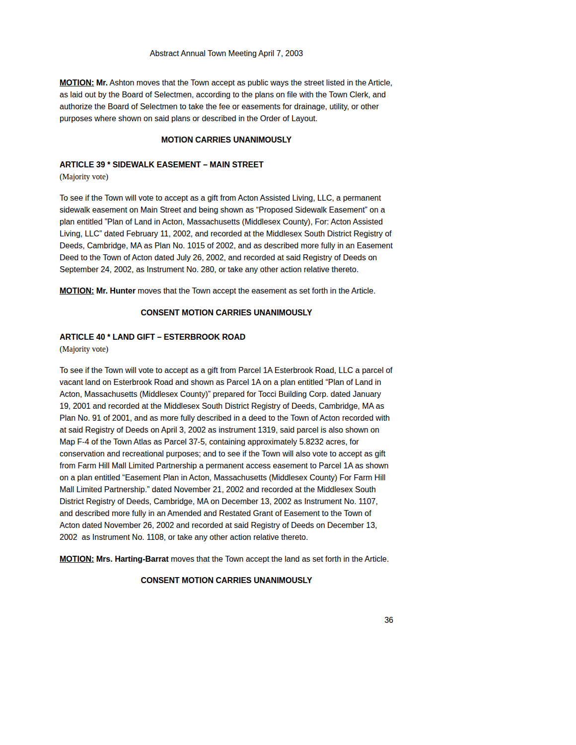Abstract Annual Town Meeting April 7, 2003
MOTION: Mr. Ashton moves that the Town accept as public ways the street listed in the Article, as laid out by the Board of Selectmen, according to the plans on file with the Town Clerk, and authorize the Board of Selectmen to take the fee or easements for drainage, utility, or other purposes where shown on said plans or described in the Order of Layout.
MOTION CARRIES UNANIMOUSLY
Article 39 * Sidewalk Easement – Main Street
(Majority vote)
To see if the Town will vote to accept as a gift from Acton Assisted Living, LLC, a permanent sidewalk easement on Main Street and being shown as “Proposed Sidewalk Easement” on a plan entitled ”Plan of Land in Acton, Massachusetts (Middlesex County), For: Acton Assisted Living, LLC” dated February 11, 2002, and recorded at the Middlesex South District Registry of Deeds, Cambridge, MA as Plan No. 1015 of 2002, and as described more fully in an Easement Deed to the Town of Acton dated July 26, 2002, and recorded at said Registry of Deeds on September 24, 2002, as Instrument No. 280, or take any other action relative thereto.
MOTION: Mr. Hunter moves that the Town accept the easement as set forth in the Article.
CONSENT MOTION CARRIES UNANIMOUSLY
Article 40 * Land Gift – Esterbrook Road
(Majority vote)
To see if the Town will vote to accept as a gift from Parcel 1A Esterbrook Road, LLC a parcel of vacant land on Esterbrook Road and shown as Parcel 1A on a plan entitled “Plan of Land in Acton, Massachusetts (Middlesex County)” prepared for Tocci Building Corp. dated January 19, 2001 and recorded at the Middlesex South District Registry of Deeds, Cambridge, MA as Plan No. 91 of 2001, and as more fully described in a deed to the Town of Acton recorded with at said Registry of Deeds on April 3, 2002 as instrument 1319, said parcel is also shown on Map F-4 of the Town Atlas as Parcel 37-5, containing approximately 5.8232 acres, for conservation and recreational purposes; and to see if the Town will also vote to accept as gift from Farm Hill Mall Limited Partnership a permanent access easement to Parcel 1A as shown on a plan entitled “Easement Plan in Acton, Massachusetts (Middlesex County) For Farm Hill Mall Limited Partnership.” dated November 21, 2002 and recorded at the Middlesex South District Registry of Deeds, Cambridge, MA on December 13, 2002 as Instrument No. 1107, and described more fully in an Amended and Restated Grant of Easement to the Town of Acton dated November 26, 2002 and recorded at said Registry of Deeds on December 13, 2002 as Instrument No. 1108, or take any other action relative thereto.
MOTION: Mrs. Harting-Barrat moves that the Town accept the land as set forth in the Article.
CONSENT MOTION CARRIES UNANIMOUSLY
36